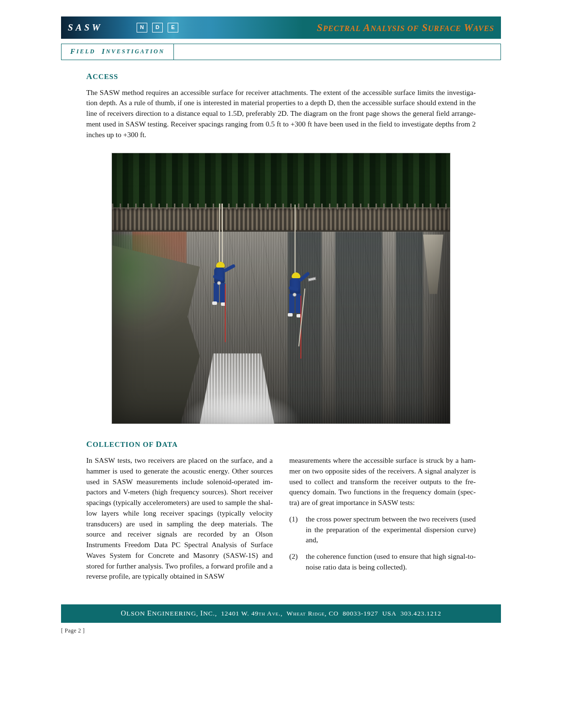SASW
NDE
SPECTRAL ANALYSIS OF SURFACE WAVES
FIELD INVESTIGATION
ACCESS
The SASW method requires an accessible surface for receiver attachments. The extent of the accessible surface limits the investigation depth. As a rule of thumb, if one is interested in material properties to a depth D, then the accessible surface should extend in the line of receivers direction to a distance equal to 1.5D, preferably 2D. The diagram on the front page shows the general field arrangement used in SASW testing. Receiver spacings ranging from 0.5 ft to +300 ft have been used in the field to investigate depths from 2 inches up to +300 ft.
COLLECTION OF DATA
In SASW tests, two receivers are placed on the surface, and a hammer is used to generate the acoustic energy. Other sources used in SASW measurements include solenoid-operated impactors and V-meters (high frequency sources). Short receiver spacings (typically accelerometers) are used to sample the shallow layers while long receiver spacings (typically velocity transducers) are used in sampling the deep materials. The source and receiver signals are recorded by an Olson Instruments Freedom Data PC Spectral Analysis of Surface Waves System for Concrete and Masonry (SASW-1S) and stored for further analysis. Two profiles, a forward profile and a reverse profile, are typically obtained in SASW
measurements where the accessible surface is struck by a hammer on two opposite sides of the receivers. A signal analyzer is used to collect and transform the receiver outputs to the frequency domain. Two functions in the frequency domain (spectra) are of great importance in SASW tests:
the cross power spectrum between the two receivers (used in the preparation of the experimental dispersion curve) and,
the coherence function (used to ensure that high signal-to-noise ratio data is being collected).
OLSON ENGINEERING, INC., 12401 W. 49th Ave., Wheat Ridge, CO 80033-1927 USA 303.423.1212
[ Page 2 ]